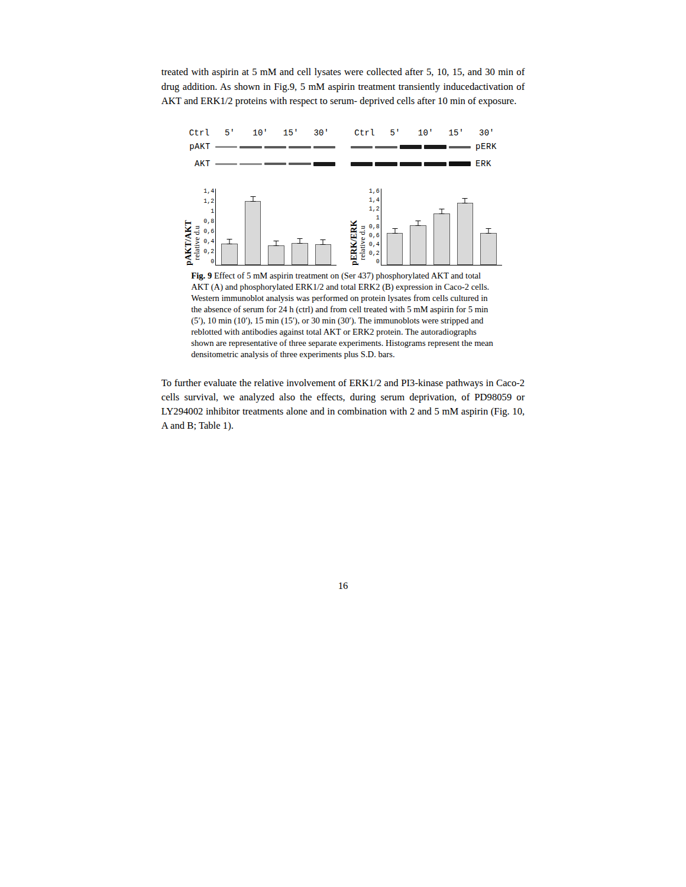treated with aspirin at 5 mM and cell lysates were collected after 5, 10, 15, and 30 min of drug addition. As shown in Fig.9, 5 mM aspirin treatment transiently inducedactivation of AKT and ERK1/2 proteins with respect to serum- deprived cells after 10 min of exposure.
Ctrl 5'10'15'30'
pAKT
AKT
Ctrl 5'10'15'30'
pERK
ERK
pAKT/AKT
relative d.u
1,4
1,2
1
0,8
0,6
0,4
0,2
0
pERK/ERK
relative d.u
1,6
1,4
1,2
1
0,8
0,6
0,4
0,2
0
Fig. 9 Effect of 5 mM aspirin treatment on (Ser 437) phosphorylated AKT and total AKT (A) and phosphorylated ERK1/2 and total ERK2 (B) expression in Caco-2 cells. Western immunoblot analysis was performed on protein lysates from cells cultured in the absence of serum for 24 h (ctrl) and from cell treated with 5 mM aspirin for 5 min (5′), 10 min (10′), 15 min (15′), or 30 min (30′). The immunoblots were stripped and reblotted with antibodies against total AKT or ERK2 protein. The autoradiographs shown are representative of three separate experiments. Histograms represent the mean densitometric analysis of three experiments plus S.D. bars.
To further evaluate the relative involvement of ERK1/2 and PI3-kinase pathways in Caco-2 cells survival, we analyzed also the effects, during serum deprivation, of PD98059 or LY294002 inhibitor treatments alone and in combination with 2 and 5 mM aspirin (Fig. 10, A and B; Table 1).
16